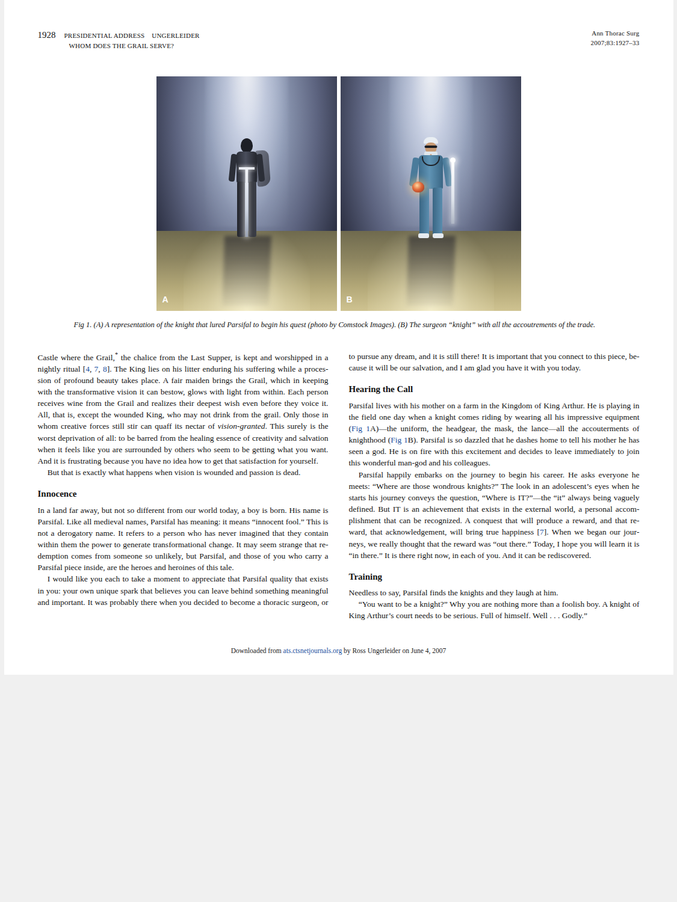1928 PRESIDENTIAL ADDRESS UNGERLEIDER WHOM DOES THE GRAIL SERVE?
Ann Thorac Surg 2007;83:1927–33
A
B
Fig 1. (A) A representation of the knight that lured Parsifal to begin his quest (photo by Comstock Images). (B) The surgeon “knight” with all the accoutrements of the trade.
Castle where the Grail,* the chalice from the Last Supper, is kept and worshipped in a nightly ritual [4, 7, 8]. The King lies on his litter enduring his suffering while a procession of profound beauty takes place. A fair maiden brings the Grail, which in keeping with the transformative vision it can bestow, glows with light from within. Each person receives wine from the Grail and realizes their deepest wish even before they voice it. All, that is, except the wounded King, who may not drink from the grail. Only those in whom creative forces still stir can quaff its nectar of vision-granted. This surely is the worst deprivation of all: to be barred from the healing essence of creativity and salvation when it feels like you are surrounded by others who seem to be getting what you want. And it is frustrating because you have no idea how to get that satisfaction for yourself.
But that is exactly what happens when vision is wounded and passion is dead.
Innocence
In a land far away, but not so different from our world today, a boy is born. His name is Parsifal. Like all medieval names, Parsifal has meaning: it means “innocent fool.” This is not a derogatory name. It refers to a person who has never imagined that they contain within them the power to generate transformational change. It may seem strange that redemption comes from someone so unlikely, but Parsifal, and those of you who carry a Parsifal piece inside, are the heroes and heroines of this tale.
I would like you each to take a moment to appreciate that Parsifal quality that exists in you: your own unique spark that believes you can leave behind something meaningful and important. It was probably there when you decided to become a thoracic surgeon, or to pursue any dream, and it is still there! It is important that you connect to this piece, because it will be our salvation, and I am glad you have it with you today.
Hearing the Call
Parsifal lives with his mother on a farm in the Kingdom of King Arthur. He is playing in the field one day when a knight comes riding by wearing all his impressive equipment (Fig 1 A)—the uniform, the headgear, the mask, the lance—all the accouterments of knighthood (Fig 1 B). Parsifal is so dazzled that he dashes home to tell his mother he has seen a god. He is on fire with this excitement and decides to leave immediately to join this wonderful man-god and his colleagues.
Parsifal happily embarks on the journey to begin his career. He asks everyone he meets: “Where are those wondrous knights?” The look in an adolescent’s eyes when he starts his journey conveys the question, “Where is IT?”—the “it” always being vaguely defined. But IT is an achievement that exists in the external world, a personal accomplishment that can be recognized. A conquest that will produce a reward, and that reward, that acknowledgement, will bring true happiness [7]. When we began our journeys, we really thought that the reward was “out there.” Today, I hope you will learn it is “in there.” It is there right now, in each of you. And it can be rediscovered.
Training
Needless to say, Parsifal finds the knights and they laugh at him.
“You want to be a knight?” Why you are nothing more than a foolish boy. A knight of King Arthur’s court needs to be serious. Full of himself. Well . . . Godly.”
Downloaded from ats.ctsnetjournals.org by Ross Ungerleider on June 4, 2007